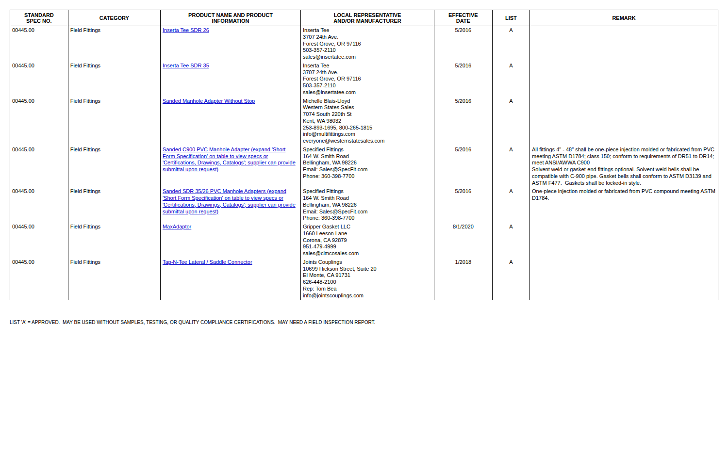| STANDARD SPEC NO. | CATEGORY | PRODUCT NAME AND PRODUCT INFORMATION | LOCAL REPRESENTATIVE AND/OR MANUFACTURER | EFFECTIVE DATE | LIST | REMARK |
| --- | --- | --- | --- | --- | --- | --- |
| 00445.00 | Field Fittings | Inserta Tee SDR 26 | Inserta Tee 3707 24th Ave. Forest Grove, OR 97116 503-357-2110 sales@insertatee.com | 5/2016 | A | |
| 00445.00 | Field Fittings | Inserta Tee SDR 35 | Inserta Tee 3707 24th Ave. Forest Grove, OR 97116 503-357-2110 sales@insertatee.com | 5/2016 | A | |
| 00445.00 | Field Fittings | Sanded Manhole Adapter Without Stop | Michelle Blais-Lloyd Western States Sales 7074 South 220th St Kent, WA 98032 253-893-1695, 800-265-1815 info@multifittings.com everyone@westernstatesales.com | 5/2016 | A | |
| 00445.00 | Field Fittings | Sanded C900 PVC Manhole Adapter (expand 'Short Form Specification' on table to view specs or 'Certifications, Drawings, Catalogs'; supplier can provide submittal upon request) | Specified Fittings 164 W. Smith Road Bellingham, WA 98226 Email: Sales@SpecFit.com Phone: 360-398-7700 | 5/2016 | A | All fittings 4" - 48" shall be one-piece injection molded or fabricated from PVC meeting ASTM D1784; class 150; conform to requirements of DR51 to DR14; meet ANSI/AWWA C900 Solvent weld or gasket-end fittings optional. Solvent weld bells shall be compatible with C-900 pipe. Gasket bells shall conform to ASTM D3139 and ASTM F477. Gaskets shall be locked-in style. |
| 00445.00 | Field Fittings | Sanded SDR 35/26 PVC Manhole Adapters (expand 'Short Form Specification' on table to view specs or 'Certifications, Drawings, Catalogs'; supplier can provide submittal upon request) | Specified Fittings 164 W. Smith Road Bellingham, WA 98226 Email: Sales@SpecFit.com Phone: 360-398-7700 | 5/2016 | A | One-piece injection molded or fabricated from PVC compound meeting ASTM D1784. |
| 00445.00 | Field Fittings | MaxAdaptor | Gripper Gasket LLC 1660 Leeson Lane Corona, CA 92879 951-479-4999 sales@cimcosales.com | 8/1/2020 | A | |
| 00445.00 | Field Fittings | Tap-N-Tee Lateral / Saddle Connector | Joints Couplings 10699 Hickson Street, Suite 20 El Monte, CA 91731 626-448-2100 Rep: Tom Bea info@jointscouplings.com | 1/2018 | A | |
LIST 'A' = APPROVED. MAY BE USED WITHOUT SAMPLES, TESTING, OR QUALITY COMPLIANCE CERTIFICATIONS. MAY NEED A FIELD INSPECTION REPORT.